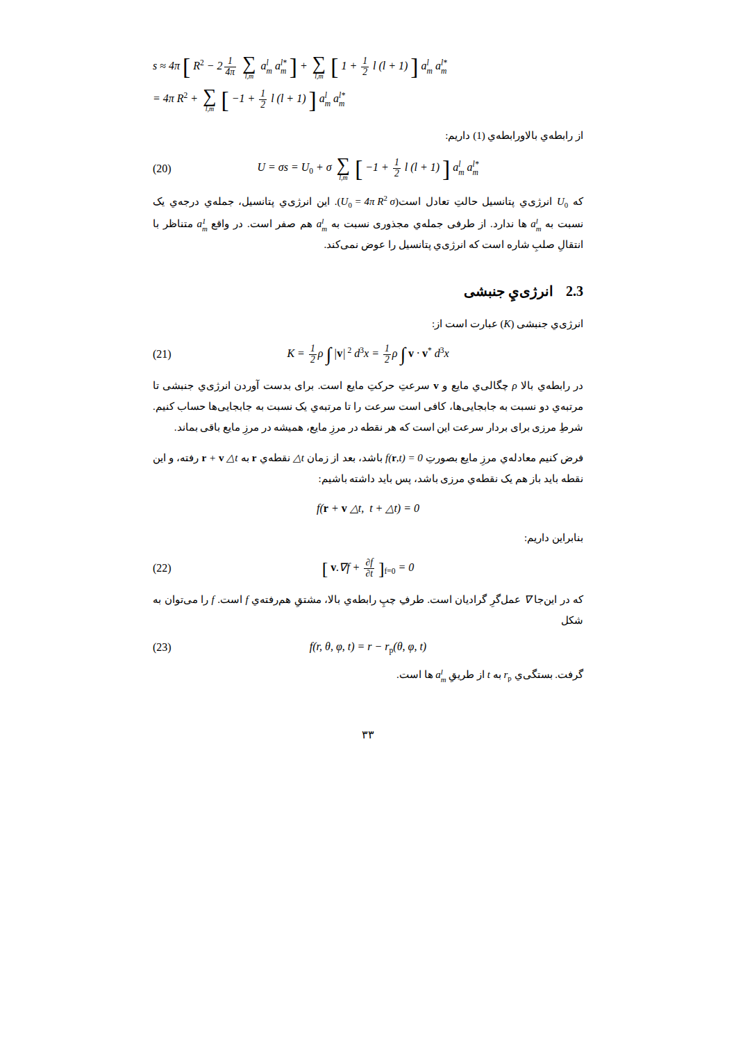s ≈ 4π [ R2 − 214π ∑l,m alm al*m ] + ∑l,m [ 1 + 12 l (l + 1) ] alm al*m
= 4π R2 + ∑l,m [ −1 + 12 l (l + 1) ] alm al*m
از رابطه‌ي بالاورابطه‌ي (1) داریم:
(20) U = σs = U0 + σ ∑l,m [ −1 + 12 l (l + 1) ] alm al*m
که U0 انرژی‌ي پتانسیل حالتِ تعادل است(U0 = 4π R2 σ). این انرژی‌ي پتانسیل، جمله‌ي درجه‌ي یک نسبت به alm ها ندارد. از طرفی جمله‌ي مجذوری نسبت به alm هم صفر است. در واقع a1 m متناظر با انتقالِ صلبِ شاره است که انرژی‌ي پتانسیل را عوض نمی‌کند.
2.3انرژی‌يِ جنبشی
انرژی‌ي جنبشی (K) عبارت است از:
(21) K = 12ρ ∫ |v| 2 d3x = 12ρ ∫ v · v* d3x
در رابطه‌ي بالا ρ چگالی‌ي مایع و v سرعتِ حرکتِ مایع است. برای بدست آوردن انرژی‌ي جنبشی تا مرتبه‌ي دو نسبت به جابجایی‌ها، کافی است سرعت را تا مرتبه‌ي یک نسبت به جابجایی‌ها حساب کنیم. شرطِ مرزی برای بردار سرعت این است که هر نقطه در مرزِ مایع، همیشه در مرزِ مایع باقی بماند.
فرض کنیم معادله‌ي مرزِ مایع بصورتِ f(r,t) = 0 باشد، بعد از زمان △t نقطه‌ي r به r + v △t رفته، و این نقطه باید باز هم یک نقطه‌ي مرزی باشد، پس باید داشته باشیم:
f(r + v △t, t + △t) = 0
بنابراین داریم:
(22) [ v.∇f + ∂f∂t ]f=0 = 0
که در این‌جا ∇ عمل‌گرِ گرادیان است. طرفِ چپِ رابطه‌ي بالا، مشتقِ هم‌رفته‌ي f است. f را می‌توان به شکل
(23) f(r, θ, φ, t) = r − rp(θ, φ, t)
گرفت. بستگی‌ي rp به t از طریقِ alm ها است.
۳۳